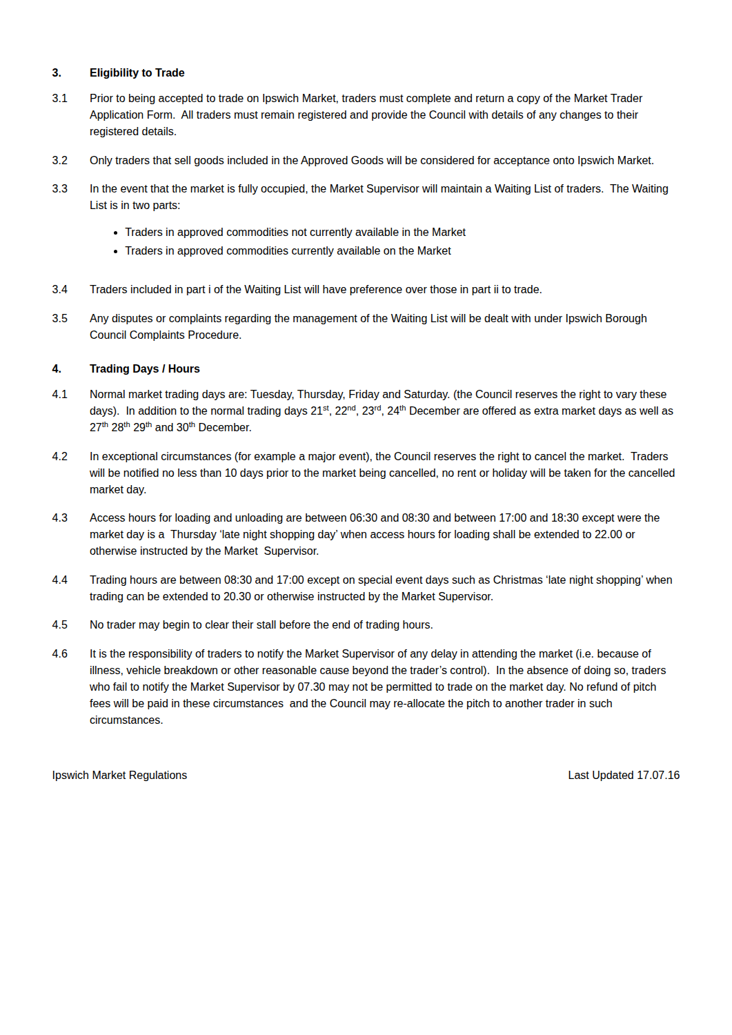3. Eligibility to Trade
3.1 Prior to being accepted to trade on Ipswich Market, traders must complete and return a copy of the Market Trader Application Form. All traders must remain registered and provide the Council with details of any changes to their registered details.
3.2 Only traders that sell goods included in the Approved Goods will be considered for acceptance onto Ipswich Market.
3.3 In the event that the market is fully occupied, the Market Supervisor will maintain a Waiting List of traders. The Waiting List is in two parts:
Traders in approved commodities not currently available in the Market
Traders in approved commodities currently available on the Market
3.4 Traders included in part i of the Waiting List will have preference over those in part ii to trade.
3.5 Any disputes or complaints regarding the management of the Waiting List will be dealt with under Ipswich Borough Council Complaints Procedure.
4. Trading Days / Hours
4.1 Normal market trading days are: Tuesday, Thursday, Friday and Saturday. (the Council reserves the right to vary these days). In addition to the normal trading days 21st, 22nd, 23rd, 24th December are offered as extra market days as well as 27th 28th 29th and 30th December.
4.2 In exceptional circumstances (for example a major event), the Council reserves the right to cancel the market. Traders will be notified no less than 10 days prior to the market being cancelled, no rent or holiday will be taken for the cancelled market day.
4.3 Access hours for loading and unloading are between 06:30 and 08:30 and between 17:00 and 18:30 except were the market day is a Thursday ‘late night shopping day’ when access hours for loading shall be extended to 22.00 or otherwise instructed by the Market Supervisor.
4.4 Trading hours are between 08:30 and 17:00 except on special event days such as Christmas ‘late night shopping’ when trading can be extended to 20.30 or otherwise instructed by the Market Supervisor.
4.5 No trader may begin to clear their stall before the end of trading hours.
4.6 It is the responsibility of traders to notify the Market Supervisor of any delay in attending the market (i.e. because of illness, vehicle breakdown or other reasonable cause beyond the trader’s control). In the absence of doing so, traders who fail to notify the Market Supervisor by 07.30 may not be permitted to trade on the market day. No refund of pitch fees will be paid in these circumstances and the Council may re-allocate the pitch to another trader in such circumstances.
Ipswich Market Regulations Last Updated 17.07.16